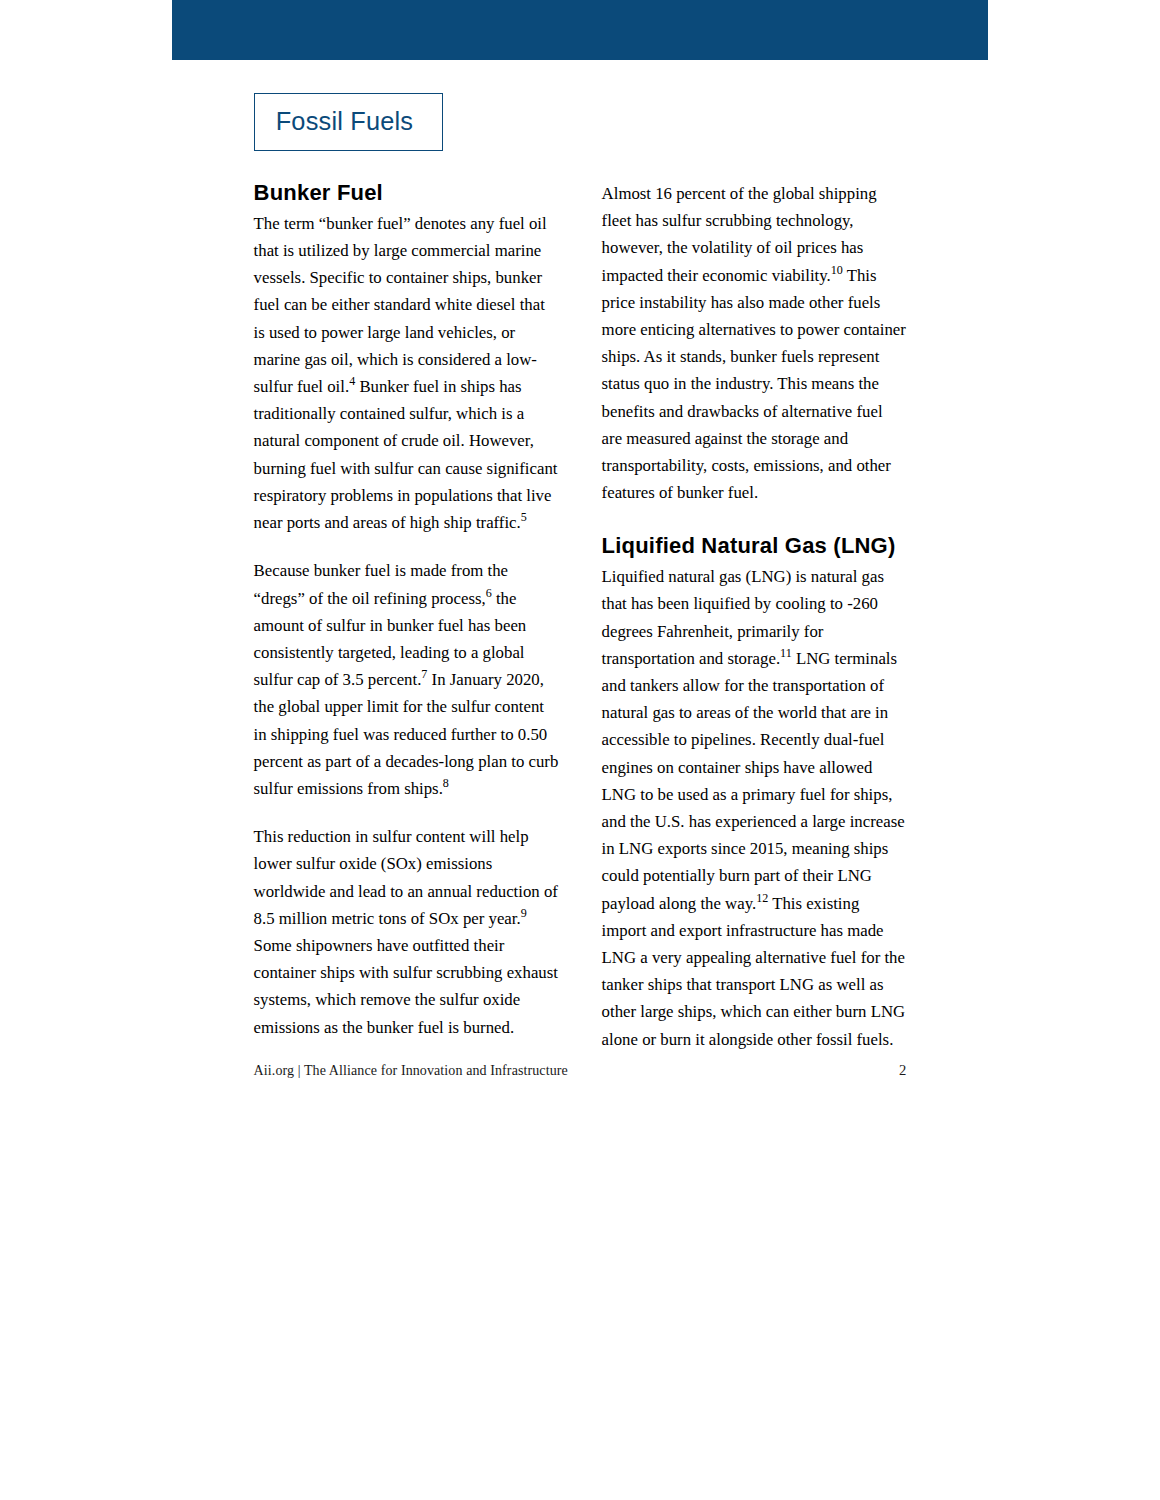Fossil Fuels
Bunker Fuel
The term “bunker fuel” denotes any fuel oil that is utilized by large commercial marine vessels. Specific to container ships, bunker fuel can be either standard white diesel that is used to power large land vehicles, or marine gas oil, which is considered a low-sulfur fuel oil.4 Bunker fuel in ships has traditionally contained sulfur, which is a natural component of crude oil. However, burning fuel with sulfur can cause significant respiratory problems in populations that live near ports and areas of high ship traffic.5
Because bunker fuel is made from the “dregs” of the oil refining process,6 the amount of sulfur in bunker fuel has been consistently targeted, leading to a global sulfur cap of 3.5 percent.7 In January 2020, the global upper limit for the sulfur content in shipping fuel was reduced further to 0.50 percent as part of a decades-long plan to curb sulfur emissions from ships.8
This reduction in sulfur content will help lower sulfur oxide (SOx) emissions worldwide and lead to an annual reduction of 8.5 million metric tons of SOx per year.9 Some shipowners have outfitted their container ships with sulfur scrubbing exhaust systems, which remove the sulfur oxide emissions as the bunker fuel is burned.
Almost 16 percent of the global shipping fleet has sulfur scrubbing technology, however, the volatility of oil prices has impacted their economic viability.10 This price instability has also made other fuels more enticing alternatives to power container ships. As it stands, bunker fuels represent status quo in the industry. This means the benefits and drawbacks of alternative fuel are measured against the storage and transportability, costs, emissions, and other features of bunker fuel.
Liquified Natural Gas (LNG)
Liquified natural gas (LNG) is natural gas that has been liquified by cooling to -260 degrees Fahrenheit, primarily for transportation and storage.11 LNG terminals and tankers allow for the transportation of natural gas to areas of the world that are in accessible to pipelines. Recently dual-fuel engines on container ships have allowed LNG to be used as a primary fuel for ships, and the U.S. has experienced a large increase in LNG exports since 2015, meaning ships could potentially burn part of their LNG payload along the way.12 This existing import and export infrastructure has made LNG a very appealing alternative fuel for the tanker ships that transport LNG as well as other large ships, which can either burn LNG alone or burn it alongside other fossil fuels.
Aii.org | The Alliance for Innovation and Infrastructure
2